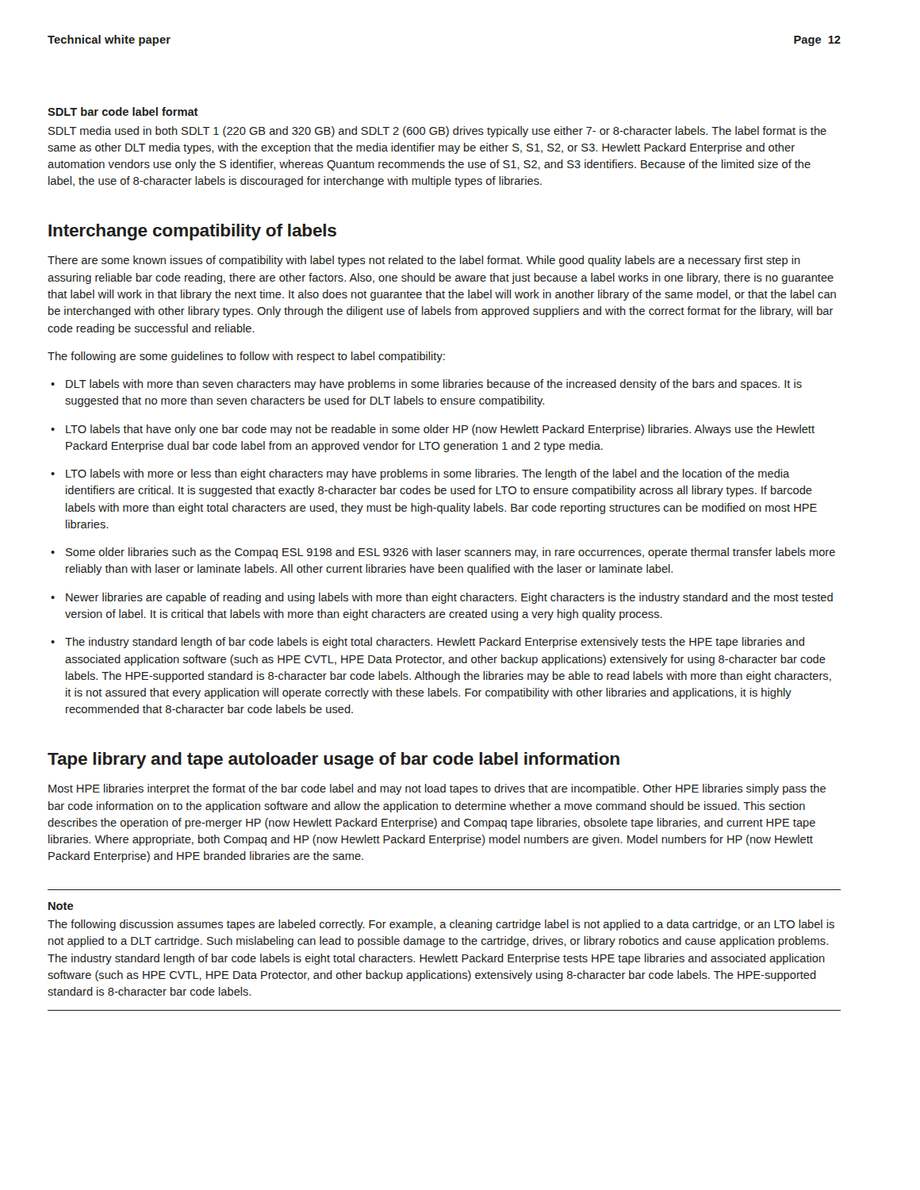Technical white paper Page 12
SDLT bar code label format
SDLT media used in both SDLT 1 (220 GB and 320 GB) and SDLT 2 (600 GB) drives typically use either 7- or 8-character labels. The label format is the same as other DLT media types, with the exception that the media identifier may be either S, S1, S2, or S3. Hewlett Packard Enterprise and other automation vendors use only the S identifier, whereas Quantum recommends the use of S1, S2, and S3 identifiers. Because of the limited size of the label, the use of 8-character labels is discouraged for interchange with multiple types of libraries.
Interchange compatibility of labels
There are some known issues of compatibility with label types not related to the label format. While good quality labels are a necessary first step in assuring reliable bar code reading, there are other factors. Also, one should be aware that just because a label works in one library, there is no guarantee that label will work in that library the next time. It also does not guarantee that the label will work in another library of the same model, or that the label can be interchanged with other library types. Only through the diligent use of labels from approved suppliers and with the correct format for the library, will bar code reading be successful and reliable.
The following are some guidelines to follow with respect to label compatibility:
DLT labels with more than seven characters may have problems in some libraries because of the increased density of the bars and spaces. It is suggested that no more than seven characters be used for DLT labels to ensure compatibility.
LTO labels that have only one bar code may not be readable in some older HP (now Hewlett Packard Enterprise) libraries. Always use the Hewlett Packard Enterprise dual bar code label from an approved vendor for LTO generation 1 and 2 type media.
LTO labels with more or less than eight characters may have problems in some libraries. The length of the label and the location of the media identifiers are critical. It is suggested that exactly 8-character bar codes be used for LTO to ensure compatibility across all library types. If barcode labels with more than eight total characters are used, they must be high-quality labels. Bar code reporting structures can be modified on most HPE libraries.
Some older libraries such as the Compaq ESL 9198 and ESL 9326 with laser scanners may, in rare occurrences, operate thermal transfer labels more reliably than with laser or laminate labels. All other current libraries have been qualified with the laser or laminate label.
Newer libraries are capable of reading and using labels with more than eight characters. Eight characters is the industry standard and the most tested version of label. It is critical that labels with more than eight characters are created using a very high quality process.
The industry standard length of bar code labels is eight total characters. Hewlett Packard Enterprise extensively tests the HPE tape libraries and associated application software (such as HPE CVTL, HPE Data Protector, and other backup applications) extensively for using 8-character bar code labels. The HPE-supported standard is 8-character bar code labels. Although the libraries may be able to read labels with more than eight characters, it is not assured that every application will operate correctly with these labels. For compatibility with other libraries and applications, it is highly recommended that 8-character bar code labels be used.
Tape library and tape autoloader usage of bar code label information
Most HPE libraries interpret the format of the bar code label and may not load tapes to drives that are incompatible. Other HPE libraries simply pass the bar code information on to the application software and allow the application to determine whether a move command should be issued. This section describes the operation of pre-merger HP (now Hewlett Packard Enterprise) and Compaq tape libraries, obsolete tape libraries, and current HPE tape libraries. Where appropriate, both Compaq and HP (now Hewlett Packard Enterprise) model numbers are given. Model numbers for HP (now Hewlett Packard Enterprise) and HPE branded libraries are the same.
Note
The following discussion assumes tapes are labeled correctly. For example, a cleaning cartridge label is not applied to a data cartridge, or an LTO label is not applied to a DLT cartridge. Such mislabeling can lead to possible damage to the cartridge, drives, or library robotics and cause application problems. The industry standard length of bar code labels is eight total characters. Hewlett Packard Enterprise tests HPE tape libraries and associated application software (such as HPE CVTL, HPE Data Protector, and other backup applications) extensively using 8-character bar code labels. The HPE-supported standard is 8-character bar code labels.